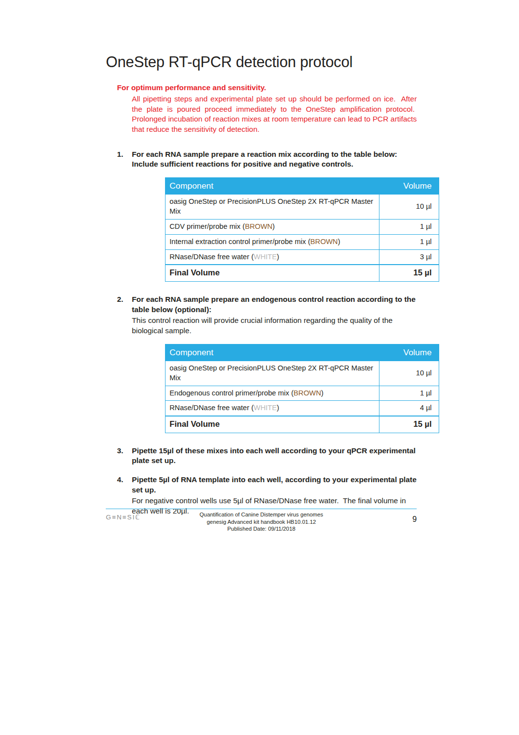OneStep RT-qPCR detection protocol
For optimum performance and sensitivity.
All pipetting steps and experimental plate set up should be performed on ice. After the plate is poured proceed immediately to the OneStep amplification protocol. Prolonged incubation of reaction mixes at room temperature can lead to PCR artifacts that reduce the sensitivity of detection.
For each RNA sample prepare a reaction mix according to the table below: Include sufficient reactions for positive and negative controls.
| Component | Volume |
| --- | --- |
| oasig OneStep or PrecisionPLUS OneStep 2X RT-qPCR Master Mix | 10 µl |
| CDV primer/probe mix ( BROWN ) | 1 µl |
| Internal extraction control primer/probe mix ( BROWN ) | 1 µl |
| RNase/DNase free water ( WHITE ) | 3 µl |
| Final Volume | 15 µl |
For each RNA sample prepare an endogenous control reaction according to the table below (optional): This control reaction will provide crucial information regarding the quality of the biological sample.
| Component | Volume |
| --- | --- |
| oasig OneStep or PrecisionPLUS OneStep 2X RT-qPCR Master Mix | 10 µl |
| Endogenous control primer/probe mix ( BROWN ) | 1 µl |
| RNase/DNase free water ( WHITE ) | 4 µl |
| Final Volume | 15 µl |
Pipette 15µl of these mixes into each well according to your qPCR experimental plate set up.
Pipette 5µl of RNA template into each well, according to your experimental plate set up. For negative control wells use 5µl of RNase/DNase free water. The final volume in each well is 20µl.
G≡N≡SIℂ
Quantification of Canine Distemper virus genomes
genesig Advanced kit handbook HB10.01.12
Published Date: 09/11/2018
9